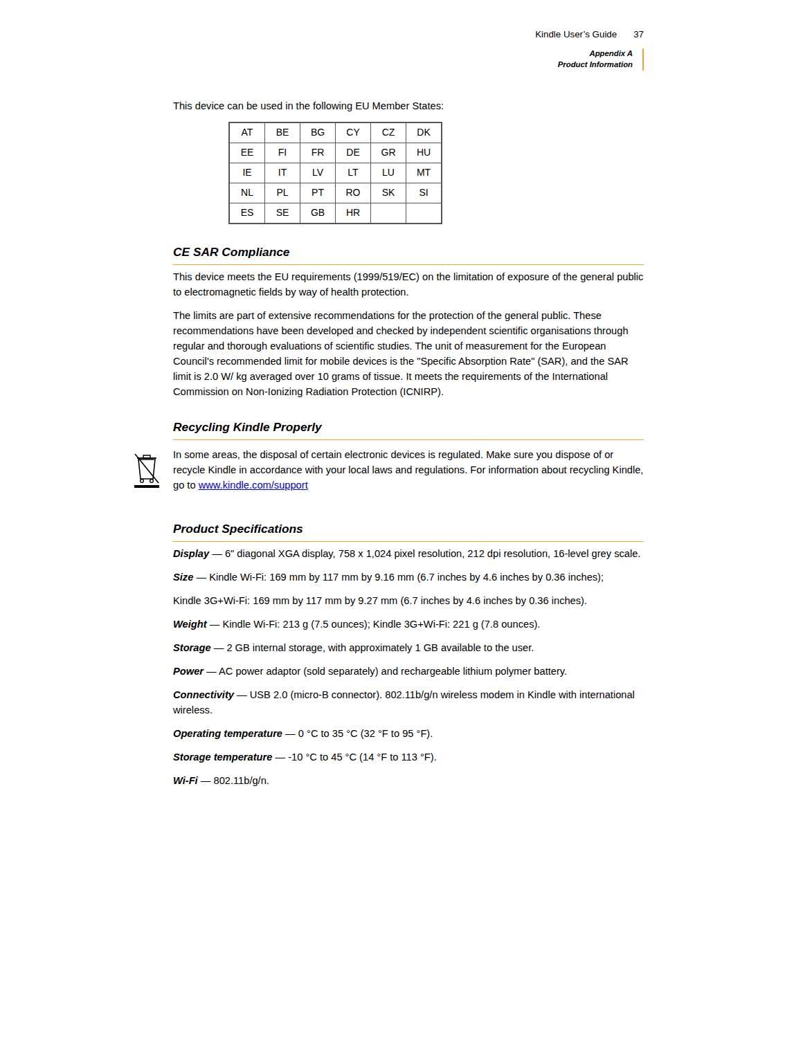Kindle User’s Guide 37
Appendix A
Product Information
This device can be used in the following EU Member States:
| AT | BE | BG | CY | CZ | DK |
| EE | FI | FR | DE | GR | HU |
| IE | IT | LV | LT | LU | MT |
| NL | PL | PT | RO | SK | SI |
| ES | SE | GB | HR | | |
CE SAR Compliance
This device meets the EU requirements (1999/519/EC) on the limitation of exposure of the general public to electromagnetic fields by way of health protection.
The limits are part of extensive recommendations for the protection of the general public. These recommendations have been developed and checked by independent scientific organisations through regular and thorough evaluations of scientific studies. The unit of measurement for the European Council's recommended limit for mobile devices is the "Specific Absorption Rate" (SAR), and the SAR limit is 2.0 W/ kg averaged over 10 grams of tissue. It meets the requirements of the International Commission on Non-Ionizing Radiation Protection (ICNIRP).
Recycling Kindle Properly
In some areas, the disposal of certain electronic devices is regulated. Make sure you dispose of or recycle Kindle in accordance with your local laws and regulations. For information about recycling Kindle, go to www.kindle.com/support
Product Specifications
Display — 6" diagonal XGA display, 758 x 1,024 pixel resolution, 212 dpi resolution, 16-level grey scale.
Size — Kindle Wi-Fi: 169 mm by 117 mm by 9.16 mm (6.7 inches by 4.6 inches by 0.36 inches);
Kindle 3G+Wi-Fi: 169 mm by 117 mm by 9.27 mm (6.7 inches by 4.6 inches by 0.36 inches).
Weight — Kindle Wi-Fi: 213 g (7.5 ounces); Kindle 3G+Wi-Fi: 221 g (7.8 ounces).
Storage — 2 GB internal storage, with approximately 1 GB available to the user.
Power — AC power adaptor (sold separately) and rechargeable lithium polymer battery.
Connectivity — USB 2.0 (micro-B connector). 802.11b/g/n wireless modem in Kindle with international wireless.
Operating temperature — 0 °C to 35 °C (32 °F to 95 °F).
Storage temperature — -10 °C to 45 °C (14 °F to 113 °F).
Wi-Fi — 802.11b/g/n.